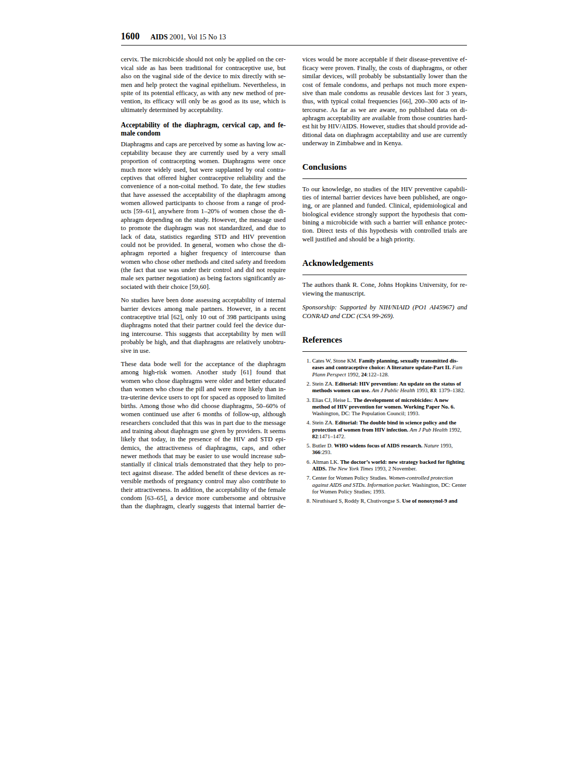1600 AIDS 2001, Vol 15 No 13
cervix. The microbicide should not only be applied on the cervical side as has been traditional for contraceptive use, but also on the vaginal side of the device to mix directly with semen and help protect the vaginal epithelium. Nevertheless, in spite of its potential efficacy, as with any new method of prevention, its efficacy will only be as good as its use, which is ultimately determined by acceptability.
Acceptability of the diaphragm, cervical cap, and female condom
Diaphragms and caps are perceived by some as having low acceptability because they are currently used by a very small proportion of contracepting women. Diaphragms were once much more widely used, but were supplanted by oral contraceptives that offered higher contraceptive reliability and the convenience of a non-coital method. To date, the few studies that have assessed the acceptability of the diaphragm among women allowed participants to choose from a range of products [59–61], anywhere from 1–20% of women chose the diaphragm depending on the study. However, the message used to promote the diaphragm was not standardized, and due to lack of data, statistics regarding STD and HIV prevention could not be provided. In general, women who chose the diaphragm reported a higher frequency of intercourse than women who chose other methods and cited safety and freedom (the fact that use was under their control and did not require male sex partner negotiation) as being factors significantly associated with their choice [59,60].
No studies have been done assessing acceptability of internal barrier devices among male partners. However, in a recent contraceptive trial [62], only 10 out of 398 participants using diaphragms noted that their partner could feel the device during intercourse. This suggests that acceptability by men will probably be high, and that diaphragms are relatively unobtrusive in use.
These data bode well for the acceptance of the diaphragm among high-risk women. Another study [61] found that women who chose diaphragms were older and better educated than women who chose the pill and were more likely than intra-uterine device users to opt for spaced as opposed to limited births. Among those who did choose diaphragms, 50–60% of women continued use after 6 months of follow-up, although researchers concluded that this was in part due to the message and training about diaphragm use given by providers. It seems likely that today, in the presence of the HIV and STD epidemics, the attractiveness of diaphragms, caps, and other newer methods that may be easier to use would increase substantially if clinical trials demonstrated that they help to protect against disease. The added benefit of these devices as reversible methods of pregnancy control may also contribute to their attractiveness. In addition, the acceptability of the female condom [63–65], a device more cumbersome and obtrusive than the diaphragm, clearly suggests that internal barrier devices would be more acceptable if their disease-preventive efficacy were proven. Finally, the costs of diaphragms, or other similar devices, will probably be substantially lower than the cost of female condoms, and perhaps not much more expensive than male condoms as reusable devices last for 3 years, thus, with typical coital frequencies [66], 200–300 acts of intercourse. As far as we are aware, no published data on diaphragm acceptability are available from those countries hardest hit by HIV/AIDS. However, studies that should provide additional data on diaphragm acceptability and use are currently underway in Zimbabwe and in Kenya.
Conclusions
To our knowledge, no studies of the HIV preventive capabilities of internal barrier devices have been published, are ongoing, or are planned and funded. Clinical, epidemiological and biological evidence strongly support the hypothesis that combining a microbicide with such a barrier will enhance protection. Direct tests of this hypothesis with controlled trials are well justified and should be a high priority.
Acknowledgements
The authors thank R. Cone, Johns Hopkins University, for reviewing the manuscript.
Sponsorship: Supported by NIH/NIAID (PO1 AI45967) and CONRAD and CDC (CSA 99-269).
References
Cates W, Stone KM. Family planning, sexually transmitted diseases and contraceptive choice: A literature update-Part II. Fam Plann Perspect 1992, 24:122–128.
Stein ZA. Editorial: HIV prevention: An update on the status of methods women can use. Am J Public Health 1993, 83: 1379–1382.
Elias CJ, Heise L. The development of microbicides: A new method of HIV prevention for women. Working Paper No. 6. Washington, DC: The Population Council; 1993.
Stein ZA. Editorial: The double bind in science policy and the protection of women from HIV infection. Am J Pub Health 1992, 82:1471–1472.
Butler D. WHO widens focus of AIDS research. Nature 1993, 366:293.
Altman LK. The doctor’s world: new strategy backed for fighting AIDS. The New York Times 1993, 2 November.
Center for Women Policy Studies. Women-controlled protection against AIDS and STDs. Information packet. Washington, DC: Center for Women Policy Studies; 1993.
Niruthisard S, Roddy R, Chutivongse S. Use of nonoxynol-9 and